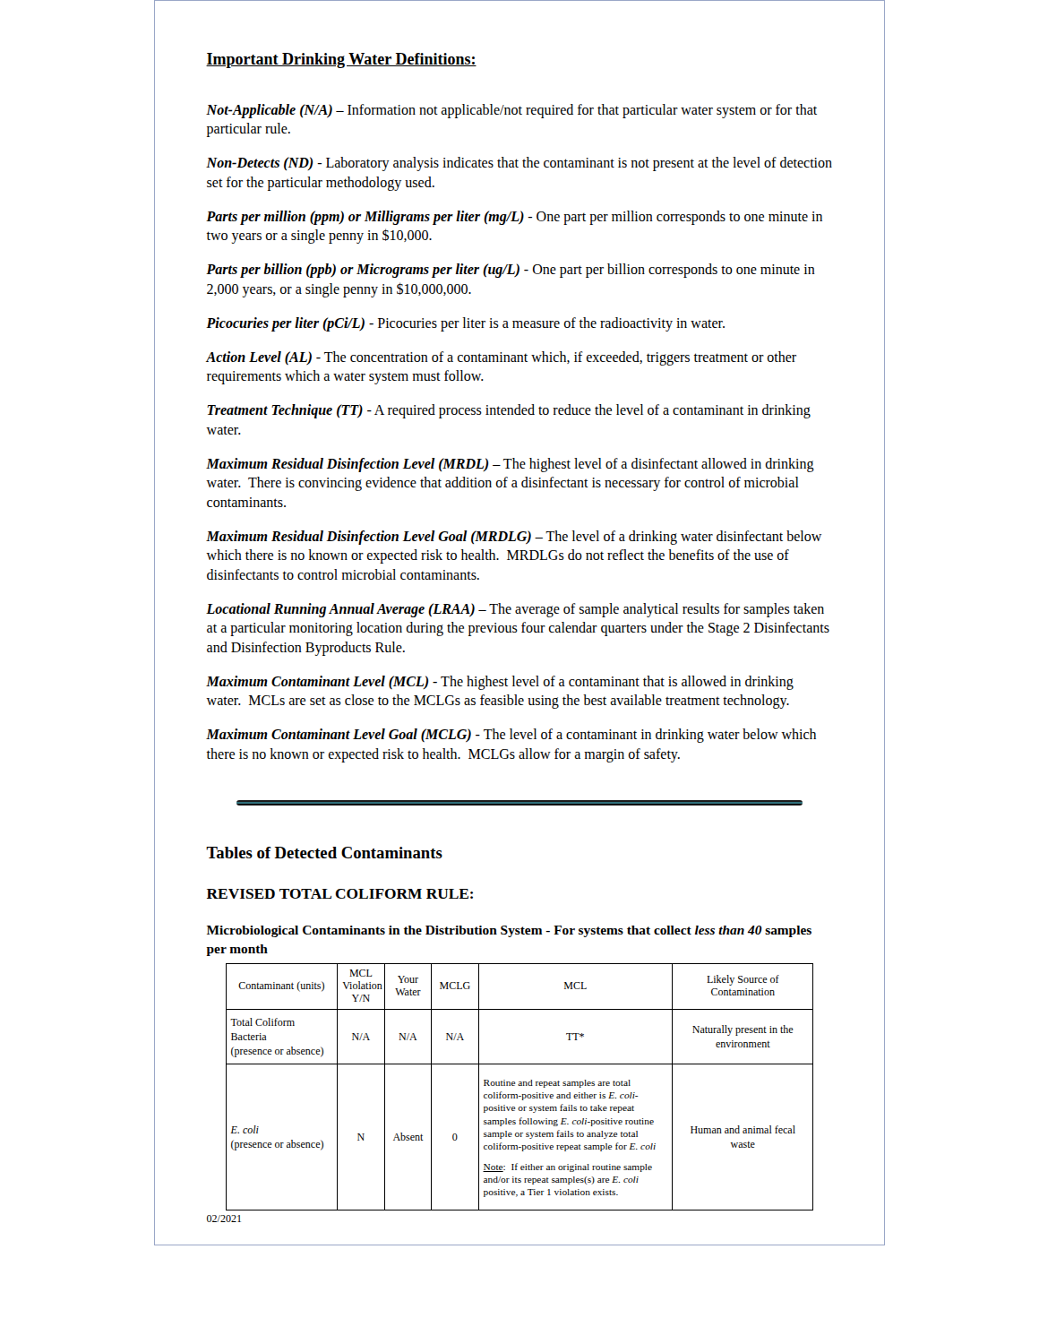Important Drinking Water Definitions:
Not-Applicable (N/A) – Information not applicable/not required for that particular water system or for that particular rule.
Non-Detects (ND) - Laboratory analysis indicates that the contaminant is not present at the level of detection set for the particular methodology used.
Parts per million (ppm) or Milligrams per liter (mg/L) - One part per million corresponds to one minute in two years or a single penny in $10,000.
Parts per billion (ppb) or Micrograms per liter (ug/L) - One part per billion corresponds to one minute in 2,000 years, or a single penny in $10,000,000.
Picocuries per liter (pCi/L) - Picocuries per liter is a measure of the radioactivity in water.
Action Level (AL) - The concentration of a contaminant which, if exceeded, triggers treatment or other requirements which a water system must follow.
Treatment Technique (TT) - A required process intended to reduce the level of a contaminant in drinking water.
Maximum Residual Disinfection Level (MRDL) – The highest level of a disinfectant allowed in drinking water. There is convincing evidence that addition of a disinfectant is necessary for control of microbial contaminants.
Maximum Residual Disinfection Level Goal (MRDLG) – The level of a drinking water disinfectant below which there is no known or expected risk to health. MRDLGs do not reflect the benefits of the use of disinfectants to control microbial contaminants.
Locational Running Annual Average (LRAA) – The average of sample analytical results for samples taken at a particular monitoring location during the previous four calendar quarters under the Stage 2 Disinfectants and Disinfection Byproducts Rule.
Maximum Contaminant Level (MCL) - The highest level of a contaminant that is allowed in drinking water. MCLs are set as close to the MCLGs as feasible using the best available treatment technology.
Maximum Contaminant Level Goal (MCLG) - The level of a contaminant in drinking water below which there is no known or expected risk to health. MCLGs allow for a margin of safety.
Tables of Detected Contaminants
REVISED TOTAL COLIFORM RULE:
Microbiological Contaminants in the Distribution System - For systems that collect less than 40 samples per month
| Contaminant (units) | MCL Violation Y/N | Your Water | MCLG | MCL | Likely Source of Contamination |
| --- | --- | --- | --- | --- | --- |
| Total Coliform Bacteria (presence or absence) | N/A | N/A | N/A | TT* | Naturally present in the environment |
| E. coli (presence or absence) | N | Absent | 0 | Routine and repeat samples are total coliform-positive and either is E. coli -positive or system fails to take repeat samples following E. coli -positive routine sample or system fails to analyze total coliform-positive repeat sample for E. coli Note : If either an original routine sample and/or its repeat samples(s) are E. coli positive, a Tier 1 violation exists. | Human and animal fecal waste |
02/2021